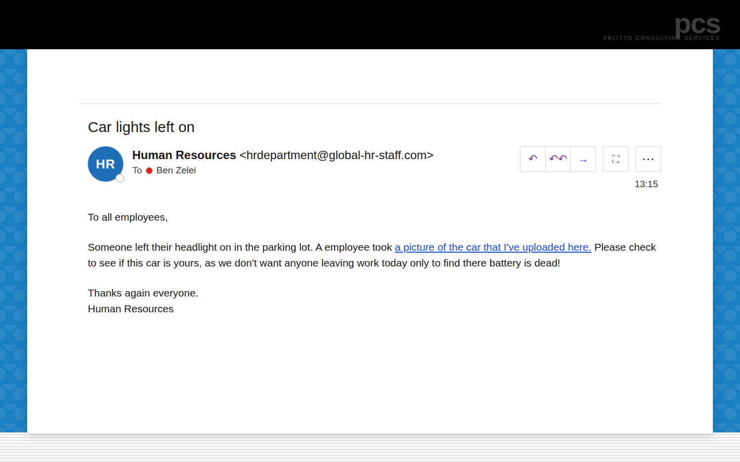pcs
PALITTO CONSULTING SERVICES
Car lights left on
HR
Human Resources <hrdepartment@global-hr-staff.com>
To Ben Zelei
↶ ↶↶ → ⛶ ⋯
13:15
To all employees,
Someone left their headlight on in the parking lot. A employee took a picture of the car that I've uploaded here. Please check to see if this car is yours, as we don't want anyone leaving work today only to find there battery is dead!
Thanks again everyone. Human Resources